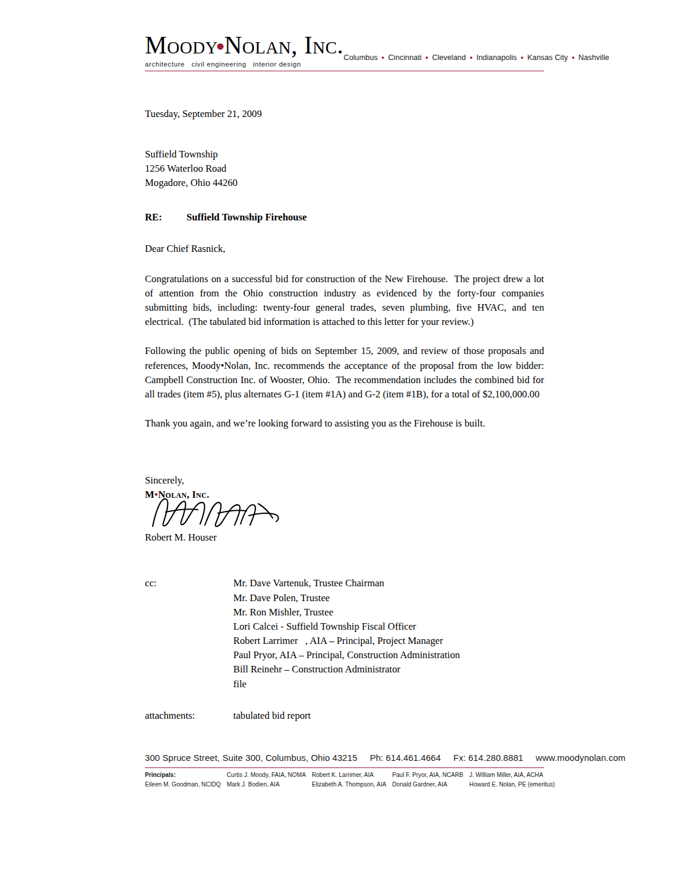Moody•Nolan, Inc.
architecture civil engineering interior design
Columbus • Cincinnati • Cleveland • Indianapolis • Kansas City • Nashville
Tuesday, September 21, 2009
Suffield Township
1256 Waterloo Road
Mogadore, Ohio 44260
RE: Suffield Township Firehouse
Dear Chief Rasnick,
Congratulations on a successful bid for construction of the New Firehouse. The project drew a lot of attention from the Ohio construction industry as evidenced by the forty-four companies submitting bids, including: twenty-four general trades, seven plumbing, five HVAC, and ten electrical. (The tabulated bid information is attached to this letter for your review.)
Following the public opening of bids on September 15, 2009, and review of those proposals and references, Moody•Nolan, Inc. recommends the acceptance of the proposal from the low bidder: Campbell Construction Inc. of Wooster, Ohio. The recommendation includes the combined bid for all trades (item #5), plus alternates G-1 (item #1A) and G-2 (item #1B), for a total of $2,100,000.00
Thank you again, and we’re looking forward to assisting you as the Firehouse is built.
Sincerely,
M•Nolan, Inc.
Robert M. Houser
cc:
Mr. Dave Vartenuk, Trustee Chairman
Mr. Dave Polen, Trustee
Mr. Ron Mishler, Trustee
Lori Calcei - Suffield Township Fiscal Officer
Robert Larrimer , AIA – Principal, Project Manager
Paul Pryor, AIA – Principal, Construction Administration
Bill Reinehr – Construction Administrator
file
attachments:
tabulated bid report
300 Spruce Street, Suite 300, Columbus, Ohio 43215 Ph: 614.461.4664 Fx: 614.280.8881 www.moodynolan.com
| Principals: | Curtis J. Moody, FAIA, NOMA | Robert K. Larrimer, AIA | Paul F. Pryor, AIA, NCARB | J. William Miller, AIA, ACHA |
| Eileen M. Goodman, NCIDQ | Mark J. Bodien, AIA | Elizabeth A. Thompson, AIA | Donald Gardner, AIA | Howard E. Nolan, PE (emeritus) |